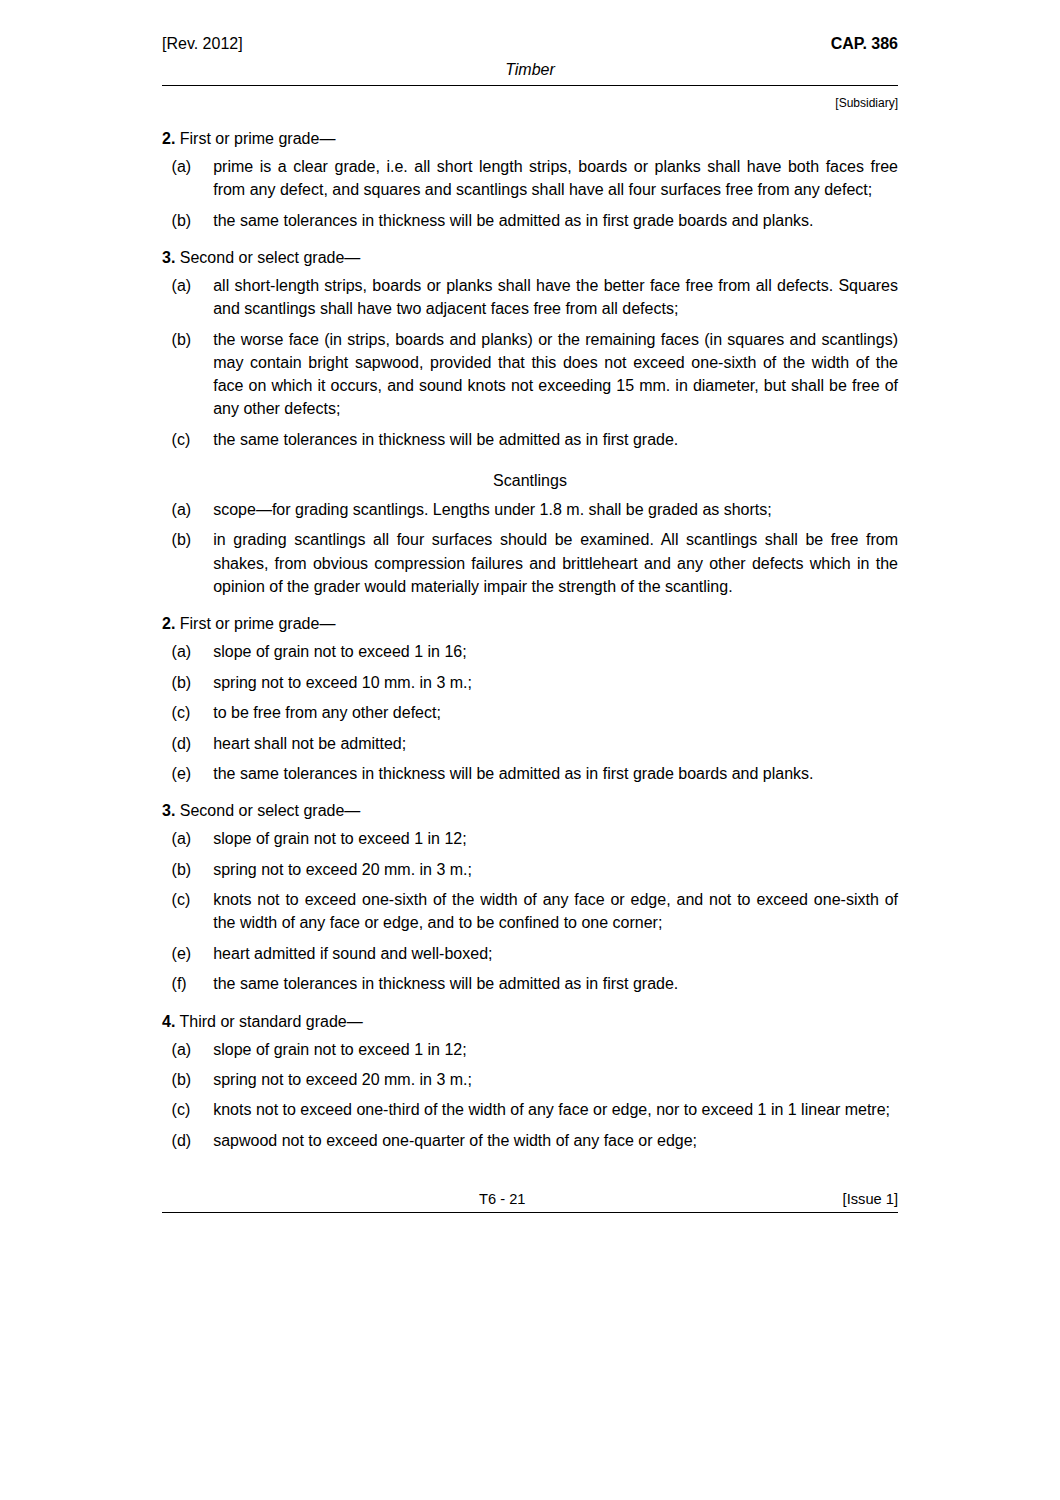[Rev. 2012] CAP. 386
Timber
[Subsidiary]
2. First or prime grade—
(a) prime is a clear grade, i.e. all short length strips, boards or planks shall have both faces free from any defect, and squares and scantlings shall have all four surfaces free from any defect;
(b) the same tolerances in thickness will be admitted as in first grade boards and planks.
3. Second or select grade—
(a) all short-length strips, boards or planks shall have the better face free from all defects. Squares and scantlings shall have two adjacent faces free from all defects;
(b) the worse face (in strips, boards and planks) or the remaining faces (in squares and scantlings) may contain bright sapwood, provided that this does not exceed one-sixth of the width of the face on which it occurs, and sound knots not exceeding 15 mm. in diameter, but shall be free of any other defects;
(c) the same tolerances in thickness will be admitted as in first grade.
Scantlings
(a) scope—for grading scantlings. Lengths under 1.8 m. shall be graded as shorts;
(b) in grading scantlings all four surfaces should be examined. All scantlings shall be free from shakes, from obvious compression failures and brittleheart and any other defects which in the opinion of the grader would materially impair the strength of the scantling.
2. First or prime grade—
(a) slope of grain not to exceed 1 in 16;
(b) spring not to exceed 10 mm. in 3 m.;
(c) to be free from any other defect;
(d) heart shall not be admitted;
(e) the same tolerances in thickness will be admitted as in first grade boards and planks.
3. Second or select grade—
(a) slope of grain not to exceed 1 in 12;
(b) spring not to exceed 20 mm. in 3 m.;
(c) knots not to exceed one-sixth of the width of any face or edge, and not to exceed one-sixth of the width of any face or edge, and to be confined to one corner;
(e) heart admitted if sound and well-boxed;
(f) the same tolerances in thickness will be admitted as in first grade.
4. Third or standard grade—
(a) slope of grain not to exceed 1 in 12;
(b) spring not to exceed 20 mm. in 3 m.;
(c) knots not to exceed one-third of the width of any face or edge, nor to exceed 1 in 1 linear metre;
(d) sapwood not to exceed one-quarter of the width of any face or edge;
T6 - 21 [Issue 1]